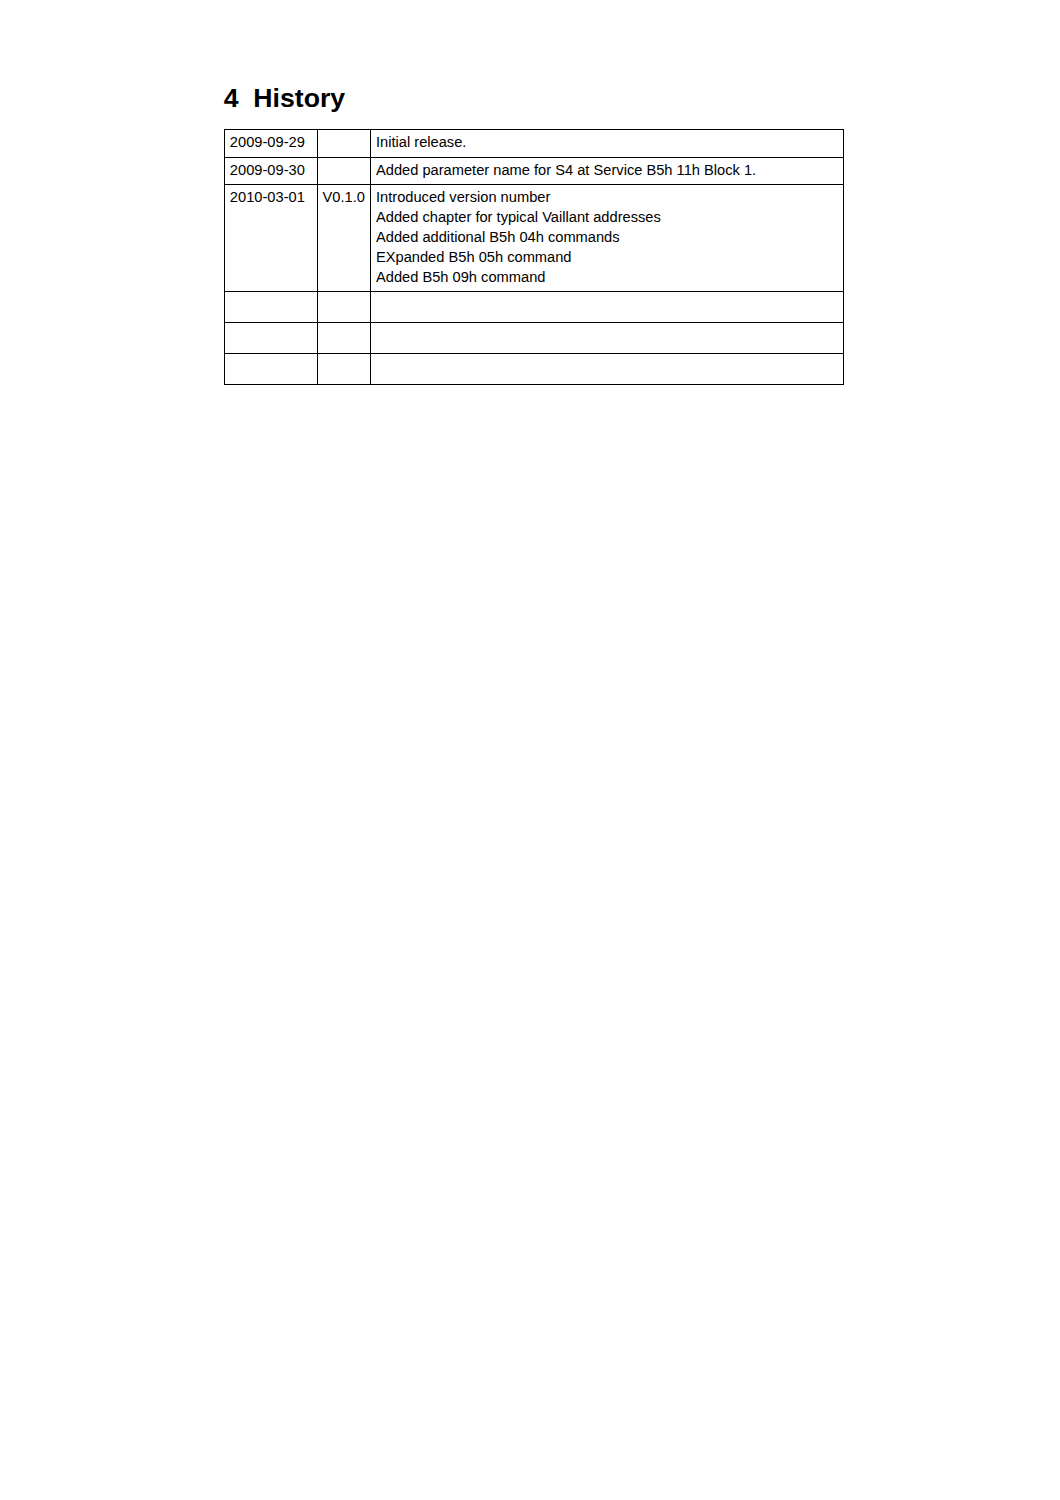4 History
| 2009-09-29 | | Initial release. |
| 2009-09-30 | | Added parameter name for S4 at Service B5h 11h Block 1. |
| 2010-03-01 | V0.1.0 | Introduced version number Added chapter for typical Vaillant addresses Added additional B5h 04h commands EXpanded B5h 05h command Added B5h 09h command |